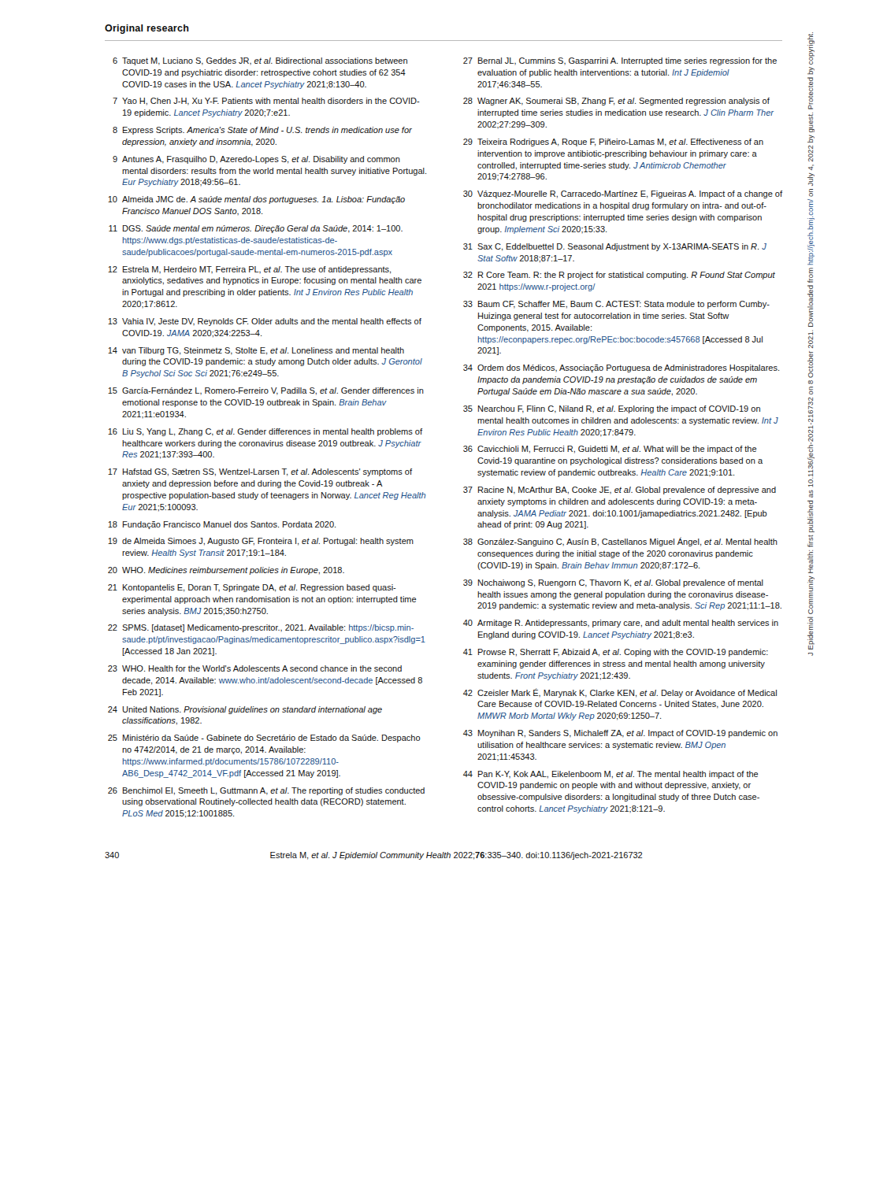J Epidemiol Community Health: first published as 10.1136/jech-2021-216732 on 8 October 2021. Downloaded from http://jech.bmj.com/ on July 4, 2022 by guest. Protected by copyright.
Original research
Taquet M, Luciano S, Geddes JR, et al. Bidirectional associations between COVID-19 and psychiatric disorder: retrospective cohort studies of 62 354 COVID-19 cases in the USA. Lancet Psychiatry 2021;8:130–40.
Yao H, Chen J-H, Xu Y-F. Patients with mental health disorders in the COVID-19 epidemic. Lancet Psychiatry 2020;7:e21.
Express Scripts. America's State of Mind - U.S. trends in medication use for depression, anxiety and insomnia, 2020.
Antunes A, Frasquilho D, Azeredo-Lopes S, et al. Disability and common mental disorders: results from the world mental health survey initiative Portugal. Eur Psychiatry 2018;49:56–61.
Almeida JMC de. A saúde mental dos portugueses. 1a. Lisboa: Fundação Francisco Manuel DOS Santo, 2018.
DGS. Saúde mental em números. Direção Geral da Saúde, 2014: 1–100. https://www.dgs.pt/estatisticas-de-saude/estatisticas-de-saude/publicacoes/portugal-saude-mental-em-numeros-2015-pdf.aspx
Estrela M, Herdeiro MT, Ferreira PL, et al. The use of antidepressants, anxiolytics, sedatives and hypnotics in Europe: focusing on mental health care in Portugal and prescribing in older patients. Int J Environ Res Public Health 2020;17:8612.
Vahia IV, Jeste DV, Reynolds CF. Older adults and the mental health effects of COVID-19. JAMA 2020;324:2253–4.
van Tilburg TG, Steinmetz S, Stolte E, et al. Loneliness and mental health during the COVID-19 pandemic: a study among Dutch older adults. J Gerontol B Psychol Sci Soc Sci 2021;76:e249–55.
García-Fernández L, Romero-Ferreiro V, Padilla S, et al. Gender differences in emotional response to the COVID-19 outbreak in Spain. Brain Behav 2021;11:e01934.
Liu S, Yang L, Zhang C, et al. Gender differences in mental health problems of healthcare workers during the coronavirus disease 2019 outbreak. J Psychiatr Res 2021;137:393–400.
Hafstad GS, Sætren SS, Wentzel-Larsen T, et al. Adolescents' symptoms of anxiety and depression before and during the Covid-19 outbreak - A prospective population-based study of teenagers in Norway. Lancet Reg Health Eur 2021;5:100093.
Fundação Francisco Manuel dos Santos. Pordata 2020.
de Almeida Simoes J, Augusto GF, Fronteira I, et al. Portugal: health system review. Health Syst Transit 2017;19:1–184.
WHO. Medicines reimbursement policies in Europe, 2018.
Kontopantelis E, Doran T, Springate DA, et al. Regression based quasi-experimental approach when randomisation is not an option: interrupted time series analysis. BMJ 2015;350:h2750.
SPMS. [dataset] Medicamento-prescritor., 2021. Available: https://bicsp.min-saude.pt/pt/investigacao/Paginas/medicamentoprescritor_publico.aspx?isdlg=1 [Accessed 18 Jan 2021].
WHO. Health for the World's Adolescents A second chance in the second decade, 2014. Available: www.who.int/adolescent/second-decade [Accessed 8 Feb 2021].
United Nations. Provisional guidelines on standard international age classifications, 1982.
Ministério da Saúde - Gabinete do Secretário de Estado da Saúde. Despacho no 4742/2014, de 21 de março, 2014. Available: https://www.infarmed.pt/documents/15786/1072289/110-AB6_Desp_4742_2014_VF.pdf [Accessed 21 May 2019].
Benchimol EI, Smeeth L, Guttmann A, et al. The reporting of studies conducted using observational Routinely-collected health data (RECORD) statement. PLoS Med 2015;12:1001885.
Bernal JL, Cummins S, Gasparrini A. Interrupted time series regression for the evaluation of public health interventions: a tutorial. Int J Epidemiol 2017;46:348–55.
Wagner AK, Soumerai SB, Zhang F, et al. Segmented regression analysis of interrupted time series studies in medication use research. J Clin Pharm Ther 2002;27:299–309.
Teixeira Rodrigues A, Roque F, Piñeiro-Lamas M, et al. Effectiveness of an intervention to improve antibiotic-prescribing behaviour in primary care: a controlled, interrupted time-series study. J Antimicrob Chemother 2019;74:2788–96.
Vázquez-Mourelle R, Carracedo-Martínez E, Figueiras A. Impact of a change of bronchodilator medications in a hospital drug formulary on intra- and out-of-hospital drug prescriptions: interrupted time series design with comparison group. Implement Sci 2020;15:33.
Sax C, Eddelbuettel D. Seasonal Adjustment by X-13ARIMA-SEATS in R. J Stat Softw 2018;87:1–17.
R Core Team. R: the R project for statistical computing. R Found Stat Comput 2021 https://www.r-project.org/
Baum CF, Schaffer ME, Baum C. ACTEST: Stata module to perform Cumby-Huizinga general test for autocorrelation in time series. Stat Softw Components, 2015. Available: https://econpapers.repec.org/RePEc:boc:bocode:s457668 [Accessed 8 Jul 2021].
Ordem dos Médicos, Associação Portuguesa de Administradores Hospitalares. Impacto da pandemia COVID-19 na prestação de cuidados de saúde em Portugal Saúde em Dia-Não mascare a sua saúde, 2020.
Nearchou F, Flinn C, Niland R, et al. Exploring the impact of COVID-19 on mental health outcomes in children and adolescents: a systematic review. Int J Environ Res Public Health 2020;17:8479.
Cavicchioli M, Ferrucci R, Guidetti M, et al. What will be the impact of the Covid-19 quarantine on psychological distress? considerations based on a systematic review of pandemic outbreaks. Health Care 2021;9:101.
Racine N, McArthur BA, Cooke JE, et al. Global prevalence of depressive and anxiety symptoms in children and adolescents during COVID-19: a meta-analysis. JAMA Pediatr 2021. doi:10.1001/jamapediatrics.2021.2482. [Epub ahead of print: 09 Aug 2021].
González-Sanguino C, Ausín B, Castellanos Miguel Ángel, et al. Mental health consequences during the initial stage of the 2020 coronavirus pandemic (COVID-19) in Spain. Brain Behav Immun 2020;87:172–6.
Nochaiwong S, Ruengorn C, Thavorn K, et al. Global prevalence of mental health issues among the general population during the coronavirus disease-2019 pandemic: a systematic review and meta-analysis. Sci Rep 2021;11:1–18.
Armitage R. Antidepressants, primary care, and adult mental health services in England during COVID-19. Lancet Psychiatry 2021;8:e3.
Prowse R, Sherratt F, Abizaid A, et al. Coping with the COVID-19 pandemic: examining gender differences in stress and mental health among university students. Front Psychiatry 2021;12:439.
Czeisler Mark É, Marynak K, Clarke KEN, et al. Delay or Avoidance of Medical Care Because of COVID-19-Related Concerns - United States, June 2020. MMWR Morb Mortal Wkly Rep 2020;69:1250–7.
Moynihan R, Sanders S, Michaleff ZA, et al. Impact of COVID-19 pandemic on utilisation of healthcare services: a systematic review. BMJ Open 2021;11:45343.
Pan K-Y, Kok AAL, Eikelenboom M, et al. The mental health impact of the COVID-19 pandemic on people with and without depressive, anxiety, or obsessive-compulsive disorders: a longitudinal study of three Dutch case-control cohorts. Lancet Psychiatry 2021;8:121–9.
340 Estrela M, et al. J Epidemiol Community Health 2022;76:335–340. doi:10.1136/jech-2021-216732